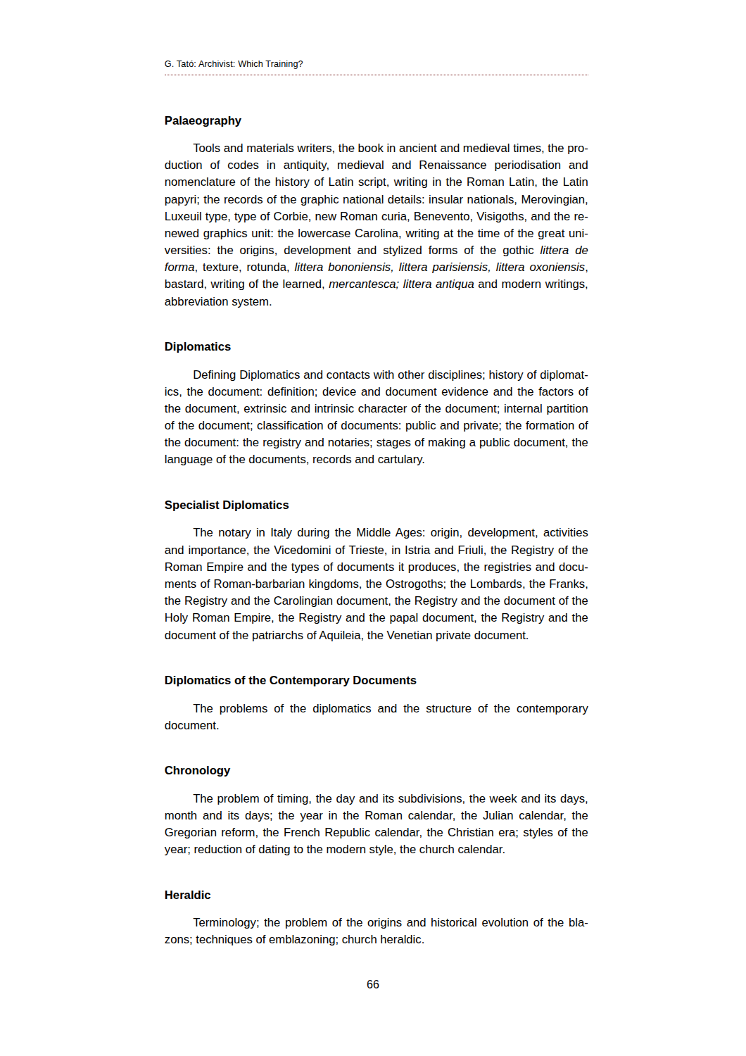G. Tató: Archivist: Which Training?
Palaeography
Tools and materials writers, the book in ancient and medieval times, the production of codes in antiquity, medieval and Renaissance periodisation and nomenclature of the history of Latin script, writing in the Roman Latin, the Latin papyri; the records of the graphic national details: insular nationals, Merovingian, Luxeuil type, type of Corbie, new Roman curia, Benevento, Visigoths, and the renewed graphics unit: the lowercase Carolina, writing at the time of the great universities: the origins, development and stylized forms of the gothic littera de forma, texture, rotunda, littera bononiensis, littera parisiensis, littera oxoniensis, bastard, writing of the learned, mercantesca; littera antiqua and modern writings, abbreviation system.
Diplomatics
Defining Diplomatics and contacts with other disciplines; history of diplomatics, the document: definition; device and document evidence and the factors of the document, extrinsic and intrinsic character of the document; internal partition of the document; classification of documents: public and private; the formation of the document: the registry and notaries; stages of making a public document, the language of the documents, records and cartulary.
Specialist Diplomatics
The notary in Italy during the Middle Ages: origin, development, activities and importance, the Vicedomini of Trieste, in Istria and Friuli, the Registry of the Roman Empire and the types of documents it produces, the registries and documents of Roman-barbarian kingdoms, the Ostrogoths; the Lombards, the Franks, the Registry and the Carolingian document, the Registry and the document of the Holy Roman Empire, the Registry and the papal document, the Registry and the document of the patriarchs of Aquileia, the Venetian private document.
Diplomatics of the Contemporary Documents
The problems of the diplomatics and the structure of the contemporary document.
Chronology
The problem of timing, the day and its subdivisions, the week and its days, month and its days; the year in the Roman calendar, the Julian calendar, the Gregorian reform, the French Republic calendar, the Christian era; styles of the year; reduction of dating to the modern style, the church calendar.
Heraldic
Terminology; the problem of the origins and historical evolution of the blazons; techniques of emblazoning; church heraldic.
66